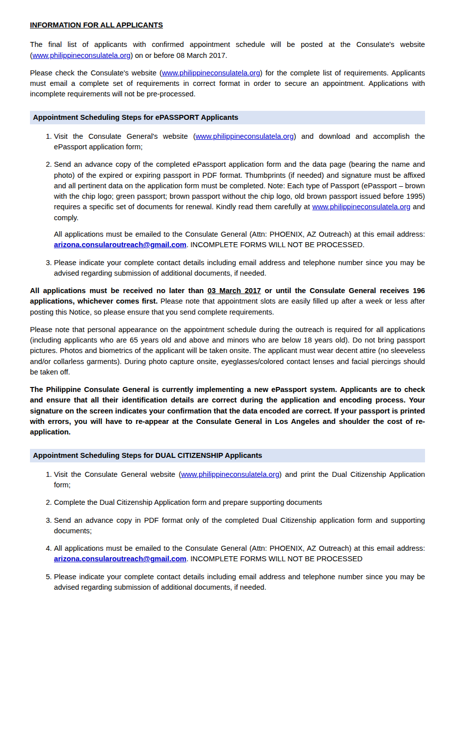INFORMATION FOR ALL APPLICANTS
The final list of applicants with confirmed appointment schedule will be posted at the Consulate's website (www.philippineconsulatela.org) on or before 08 March 2017.
Please check the Consulate's website (www.philippineconsulatela.org) for the complete list of requirements. Applicants must email a complete set of requirements in correct format in order to secure an appointment. Applications with incomplete requirements will not be pre-processed.
Appointment Scheduling Steps for ePASSPORT Applicants
Visit the Consulate General's website (www.philippineconsulatela.org) and download and accomplish the ePassport application form;
Send an advance copy of the completed ePassport application form and the data page (bearing the name and photo) of the expired or expiring passport in PDF format. Thumbprints (if needed) and signature must be affixed and all pertinent data on the application form must be completed. Note: Each type of Passport (ePassport – brown with the chip logo; green passport; brown passport without the chip logo, old brown passport issued before 1995) requires a specific set of documents for renewal. Kindly read them carefully at www.philippineconsulatela.org and comply.
All applications must be emailed to the Consulate General (Attn: PHOENIX, AZ Outreach) at this email address: arizona.consularoutreach@gmail.com. INCOMPLETE FORMS WILL NOT BE PROCESSED.
Please indicate your complete contact details including email address and telephone number since you may be advised regarding submission of additional documents, if needed.
All applications must be received no later than 03 March 2017 or until the Consulate General receives 196 applications, whichever comes first. Please note that appointment slots are easily filled up after a week or less after posting this Notice, so please ensure that you send complete requirements.
Please note that personal appearance on the appointment schedule during the outreach is required for all applications (including applicants who are 65 years old and above and minors who are below 18 years old). Do not bring passport pictures. Photos and biometrics of the applicant will be taken onsite. The applicant must wear decent attire (no sleeveless and/or collarless garments). During photo capture onsite, eyeglasses/colored contact lenses and facial piercings should be taken off.
The Philippine Consulate General is currently implementing a new ePassport system. Applicants are to check and ensure that all their identification details are correct during the application and encoding process. Your signature on the screen indicates your confirmation that the data encoded are correct. If your passport is printed with errors, you will have to re-appear at the Consulate General in Los Angeles and shoulder the cost of re-application.
Appointment Scheduling Steps for DUAL CITIZENSHIP Applicants
Visit the Consulate General website (www.philippineconsulatela.org) and print the Dual Citizenship Application form;
Complete the Dual Citizenship Application form and prepare supporting documents
Send an advance copy in PDF format only of the completed Dual Citizenship application form and supporting documents;
All applications must be emailed to the Consulate General (Attn: PHOENIX, AZ Outreach) at this email address: arizona.consularoutreach@gmail.com. INCOMPLETE FORMS WILL NOT BE PROCESSED
Please indicate your complete contact details including email address and telephone number since you may be advised regarding submission of additional documents, if needed.